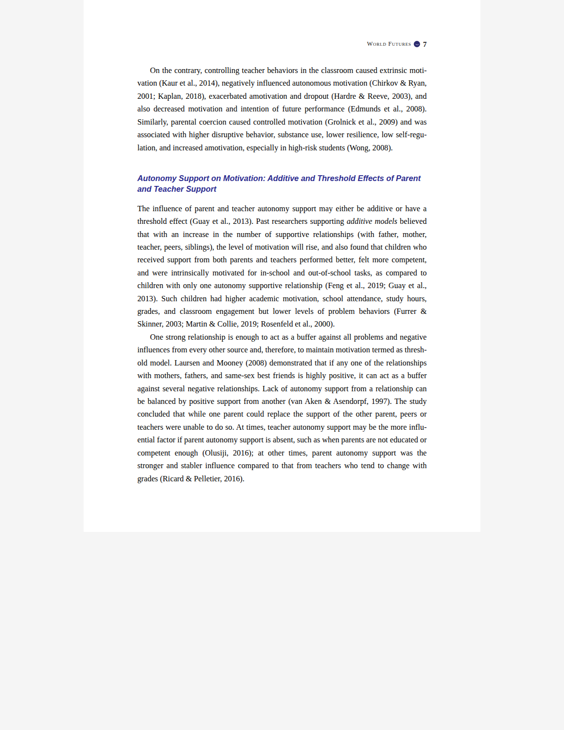World Futures 7
On the contrary, controlling teacher behaviors in the classroom caused extrinsic motivation (Kaur et al., 2014), negatively influenced autonomous motivation (Chirkov & Ryan, 2001; Kaplan, 2018), exacerbated amotivation and dropout (Hardre & Reeve, 2003), and also decreased motivation and intention of future performance (Edmunds et al., 2008). Similarly, parental coercion caused controlled motivation (Grolnick et al., 2009) and was associated with higher disruptive behavior, substance use, lower resilience, low self-regulation, and increased amotivation, especially in high-risk students (Wong, 2008).
Autonomy Support on Motivation: Additive and Threshold Effects of Parent and Teacher Support
The influence of parent and teacher autonomy support may either be additive or have a threshold effect (Guay et al., 2013). Past researchers supporting additive models believed that with an increase in the number of supportive relationships (with father, mother, teacher, peers, siblings), the level of motivation will rise, and also found that children who received support from both parents and teachers performed better, felt more competent, and were intrinsically motivated for in-school and out-of-school tasks, as compared to children with only one autonomy supportive relationship (Feng et al., 2019; Guay et al., 2013). Such children had higher academic motivation, school attendance, study hours, grades, and classroom engagement but lower levels of problem behaviors (Furrer & Skinner, 2003; Martin & Collie, 2019; Rosenfeld et al., 2000).
One strong relationship is enough to act as a buffer against all problems and negative influences from every other source and, therefore, to maintain motivation termed as threshold model. Laursen and Mooney (2008) demonstrated that if any one of the relationships with mothers, fathers, and same-sex best friends is highly positive, it can act as a buffer against several negative relationships. Lack of autonomy support from a relationship can be balanced by positive support from another (van Aken & Asendorpf, 1997). The study concluded that while one parent could replace the support of the other parent, peers or teachers were unable to do so. At times, teacher autonomy support may be the more influential factor if parent autonomy support is absent, such as when parents are not educated or competent enough (Olusiji, 2016); at other times, parent autonomy support was the stronger and stabler influence compared to that from teachers who tend to change with grades (Ricard & Pelletier, 2016).